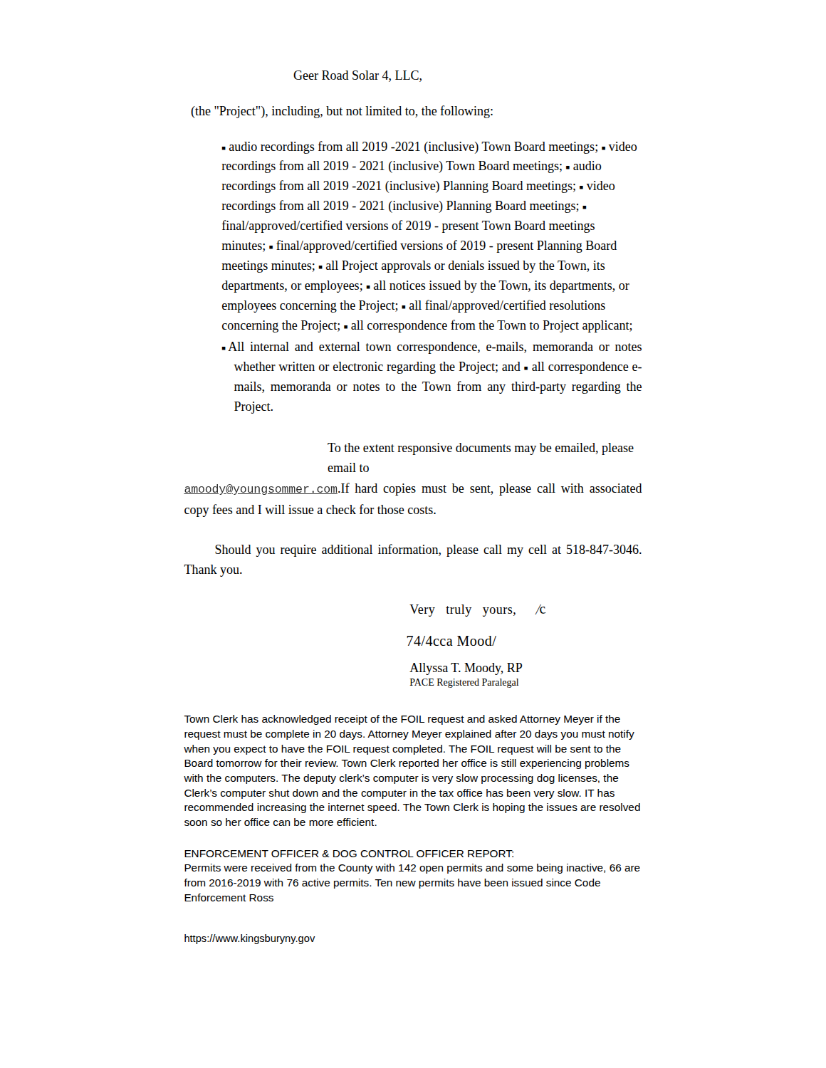Geer Road Solar 4, LLC,
(the "Project"), including, but not limited to, the following:
■ audio recordings from all 2019 -2021 (inclusive) Town Board meetings; ■ video recordings from all 2019 - 2021 (inclusive) Town Board meetings; ■ audio recordings from all 2019 -2021 (inclusive) Planning Board meetings; ■ video recordings from all 2019 - 2021 (inclusive) Planning Board meetings; ■ final/approved/certified versions of 2019 - present Town Board meetings minutes; ■ final/approved/certified versions of 2019 - present Planning Board meetings minutes; ■ all Project approvals or denials issued by the Town, its departments, or employees; ■ all notices issued by the Town, its departments, or employees concerning the Project; ■ all final/approved/certified resolutions concerning the Project; ■ all correspondence from the Town to Project applicant;
■All internal and external town correspondence, e-mails, memoranda or notes whether written or electronic regarding the Project; and ■ all correspondence e-mails, memoranda or notes to the Town from any third-party regarding the Project.
To the extent responsive documents may be emailed, please email to amoody@youngsommer.com.If hard copies must be sent, please call with associated copy fees and I will issue a check for those costs.
Should you require additional information, please call my cell at 518-847-3046. Thank you.
Very truly yours, ∕c
74/4cca Mood/
Allyssa T. Moody, RP
PACE Registered Paralegal
Town Clerk has acknowledged receipt of the FOIL request and asked Attorney Meyer if the request must be complete in 20 days. Attorney Meyer explained after 20 days you must notify when you expect to have the FOIL request completed. The FOIL request will be sent to the Board tomorrow for their review. Town Clerk reported her office is still experiencing problems with the computers. The deputy clerk’s computer is very slow processing dog licenses, the Clerk’s computer shut down and the computer in the tax office has been very slow. IT has recommended increasing the internet speed. The Town Clerk is hoping the issues are resolved soon so her office can be more efficient.
ENFORCEMENT OFFICER & DOG CONTROL OFFICER REPORT:
Permits were received from the County with 142 open permits and some being inactive, 66 are from 2016-2019 with 76 active permits. Ten new permits have been issued since Code Enforcement Ross
https://www.kingsburyny.gov